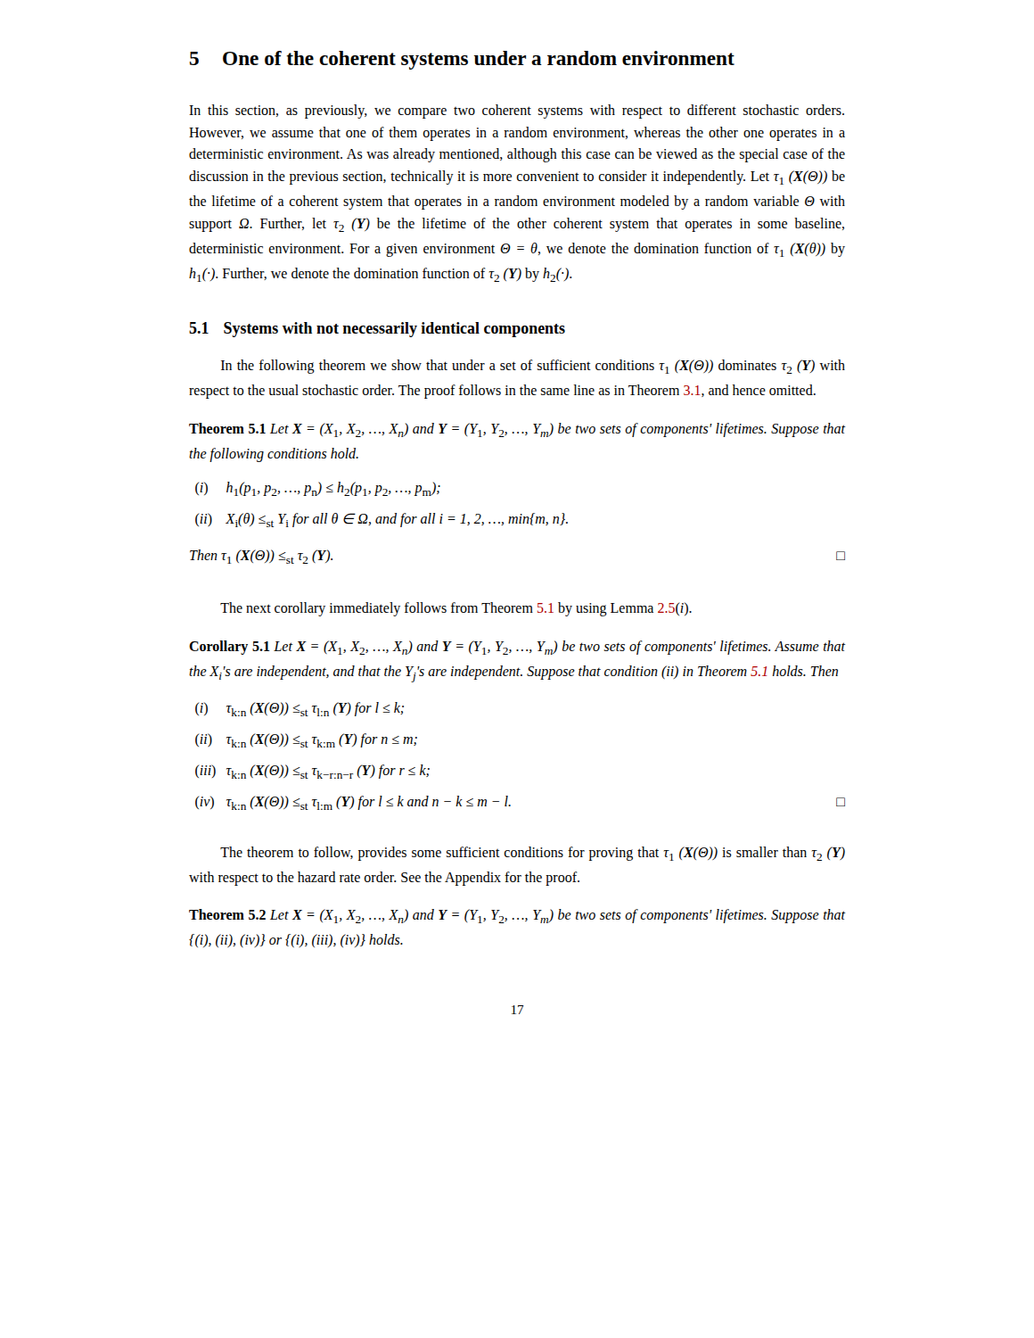5 One of the coherent systems under a random environment
In this section, as previously, we compare two coherent systems with respect to different stochastic orders. However, we assume that one of them operates in a random environment, whereas the other one operates in a deterministic environment. As was already mentioned, although this case can be viewed as the special case of the discussion in the previous section, technically it is more convenient to consider it independently. Let τ1 (X(Θ)) be the lifetime of a coherent system that operates in a random environment modeled by a random variable Θ with support Ω. Further, let τ2 (Y) be the lifetime of the other coherent system that operates in some baseline, deterministic environment. For a given environment Θ = θ, we denote the domination function of τ1 (X(θ)) by h1(·). Further, we denote the domination function of τ2 (Y) by h2(·).
5.1 Systems with not necessarily identical components
In the following theorem we show that under a set of sufficient conditions τ1 (X(Θ)) dominates τ2 (Y) with respect to the usual stochastic order. The proof follows in the same line as in Theorem 3.1, and hence omitted.
Theorem 5.1 Let X = (X1, X2, …, Xn) and Y = (Y1, Y2, …, Ym) be two sets of components' lifetimes. Suppose that the following conditions hold.
(i) h1(p1, p2, …, pn) ≤ h2(p1, p2, …, pm);
(ii) Xi(θ) ≤st Yi for all θ ∈ Ω, and for all i = 1, 2, …, min{m, n}.
Then τ1 (X(Θ)) ≤st τ2 (Y).□
The next corollary immediately follows from Theorem 5.1 by using Lemma 2.5(i).
Corollary 5.1 Let X = (X1, X2, …, Xn) and Y = (Y1, Y2, …, Ym) be two sets of components' lifetimes. Assume that the Xi's are independent, and that the Yj's are independent. Suppose that condition (ii) in Theorem 5.1 holds. Then
(i) τk:n (X(Θ)) ≤st τl:n (Y) for l ≤ k;
(ii) τk:n (X(Θ)) ≤st τk:m (Y) for n ≤ m;
(iii) τk:n (X(Θ)) ≤st τk−r:n−r (Y) for r ≤ k;
(iv) τk:n (X(Θ)) ≤st τl:m (Y) for l ≤ k and n − k ≤ m − l.□
The theorem to follow, provides some sufficient conditions for proving that τ1 (X(Θ)) is smaller than τ2 (Y) with respect to the hazard rate order. See the Appendix for the proof.
Theorem 5.2 Let X = (X1, X2, …, Xn) and Y = (Y1, Y2, …, Ym) be two sets of components' lifetimes. Suppose that {(i), (ii), (iv)} or {(i), (iii), (iv)} holds.
17